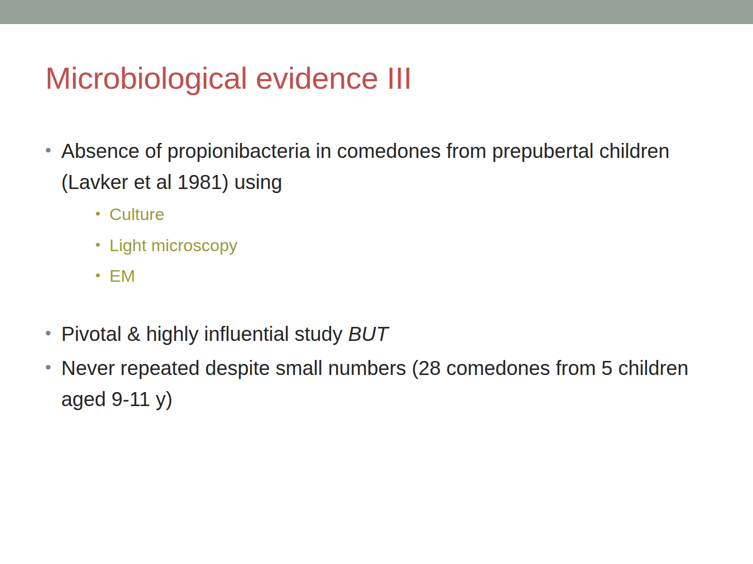Microbiological evidence III
Absence of propionibacteria in comedones from prepubertal children (Lavker et al 1981) using
Culture
Light microscopy
EM
Pivotal & highly influential study BUT
Never repeated despite small numbers (28 comedones from 5 children aged 9-11 y)